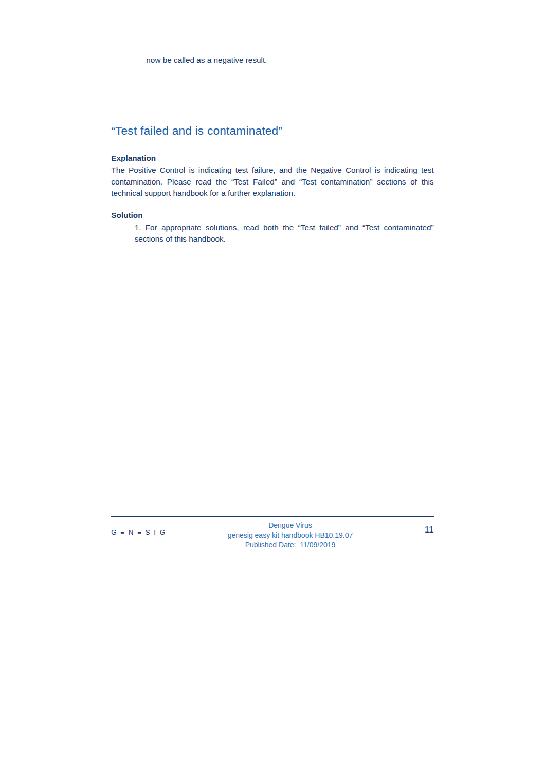now be called as a negative result.
“Test failed and is contaminated”
Explanation
The Positive Control is indicating test failure, and the Negative Control is indicating test contamination. Please read the “Test Failed” and “Test contamination” sections of this technical support handbook for a further explanation.
Solution
1. For appropriate solutions, read both the “Test failed” and “Test contaminated” sections of this handbook.
G ≡ N ≡ S I G
Dengue Virus
genesig easy kit handbook HB10.19.07
Published Date: 11/09/2019
11